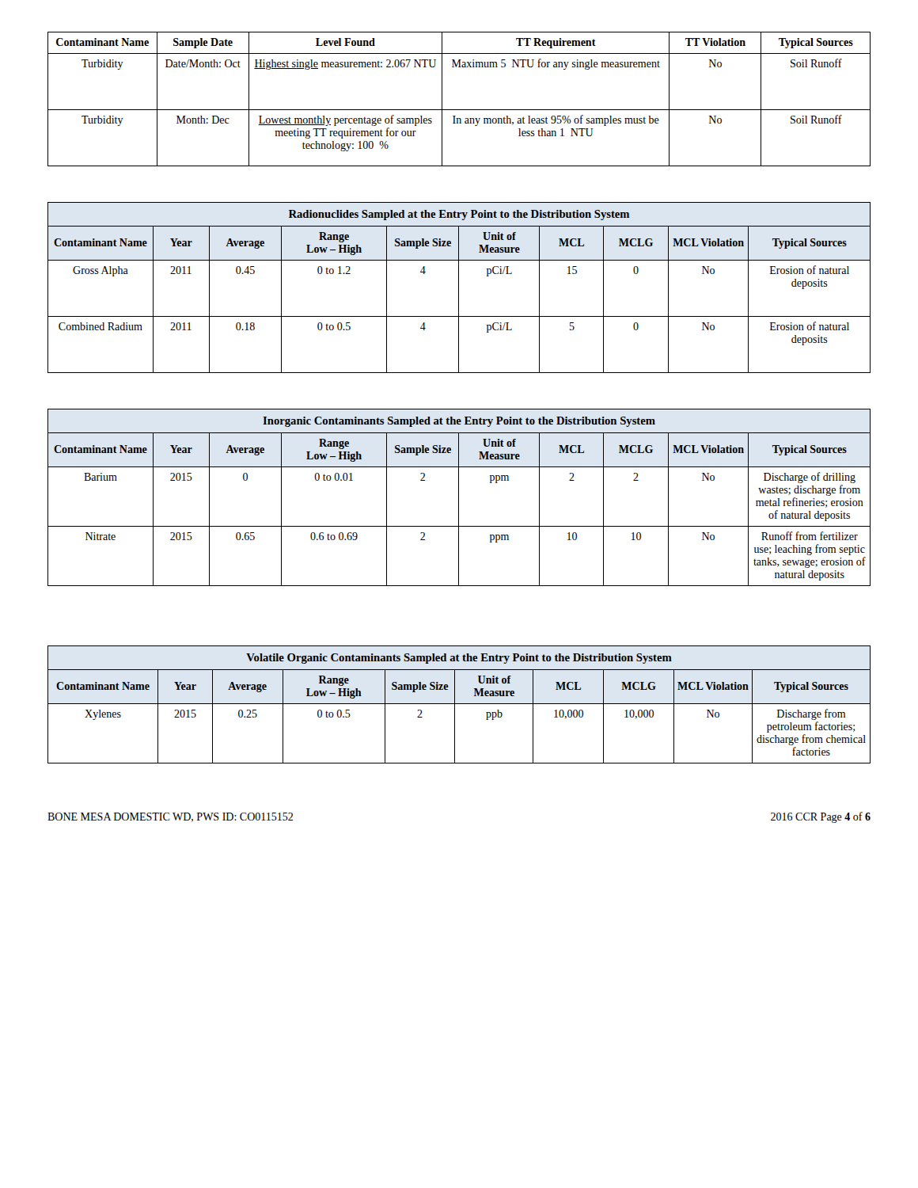| Contaminant Name | Sample Date | Level Found | TT Requirement | TT Violation | Typical Sources |
| --- | --- | --- | --- | --- | --- |
| Turbidity | Date/Month: Oct | Highest single measurement: 2.067 NTU | Maximum 5 NTU for any single measurement | No | Soil Runoff |
| Turbidity | Month: Dec | Lowest monthly percentage of samples meeting TT requirement for our technology: 100 % | In any month, at least 95% of samples must be less than 1 NTU | No | Soil Runoff |
Radionuclides Sampled at the Entry Point to the Distribution System
| Contaminant Name | Year | Average | Range Low – High | Sample Size | Unit of Measure | MCL | MCLG | MCL Violation | Typical Sources |
| --- | --- | --- | --- | --- | --- | --- | --- | --- | --- |
| Gross Alpha | 2011 | 0.45 | 0 to 1.2 | 4 | pCi/L | 15 | 0 | No | Erosion of natural deposits |
| Combined Radium | 2011 | 0.18 | 0 to 0.5 | 4 | pCi/L | 5 | 0 | No | Erosion of natural deposits |
Inorganic Contaminants Sampled at the Entry Point to the Distribution System
| Contaminant Name | Year | Average | Range Low – High | Sample Size | Unit of Measure | MCL | MCLG | MCL Violation | Typical Sources |
| --- | --- | --- | --- | --- | --- | --- | --- | --- | --- |
| Barium | 2015 | 0 | 0 to 0.01 | 2 | ppm | 2 | 2 | No | Discharge of drilling wastes; discharge from metal refineries; erosion of natural deposits |
| Nitrate | 2015 | 0.65 | 0.6 to 0.69 | 2 | ppm | 10 | 10 | No | Runoff from fertilizer use; leaching from septic tanks, sewage; erosion of natural deposits |
Volatile Organic Contaminants Sampled at the Entry Point to the Distribution System
| Contaminant Name | Year | Average | Range Low – High | Sample Size | Unit of Measure | MCL | MCLG | MCL Violation | Typical Sources |
| --- | --- | --- | --- | --- | --- | --- | --- | --- | --- |
| Xylenes | 2015 | 0.25 | 0 to 0.5 | 2 | ppb | 10,000 | 10,000 | No | Discharge from petroleum factories; discharge from chemical factories |
BONE MESA DOMESTIC WD, PWS ID: CO0115152 2016 CCR Page 4 of 6